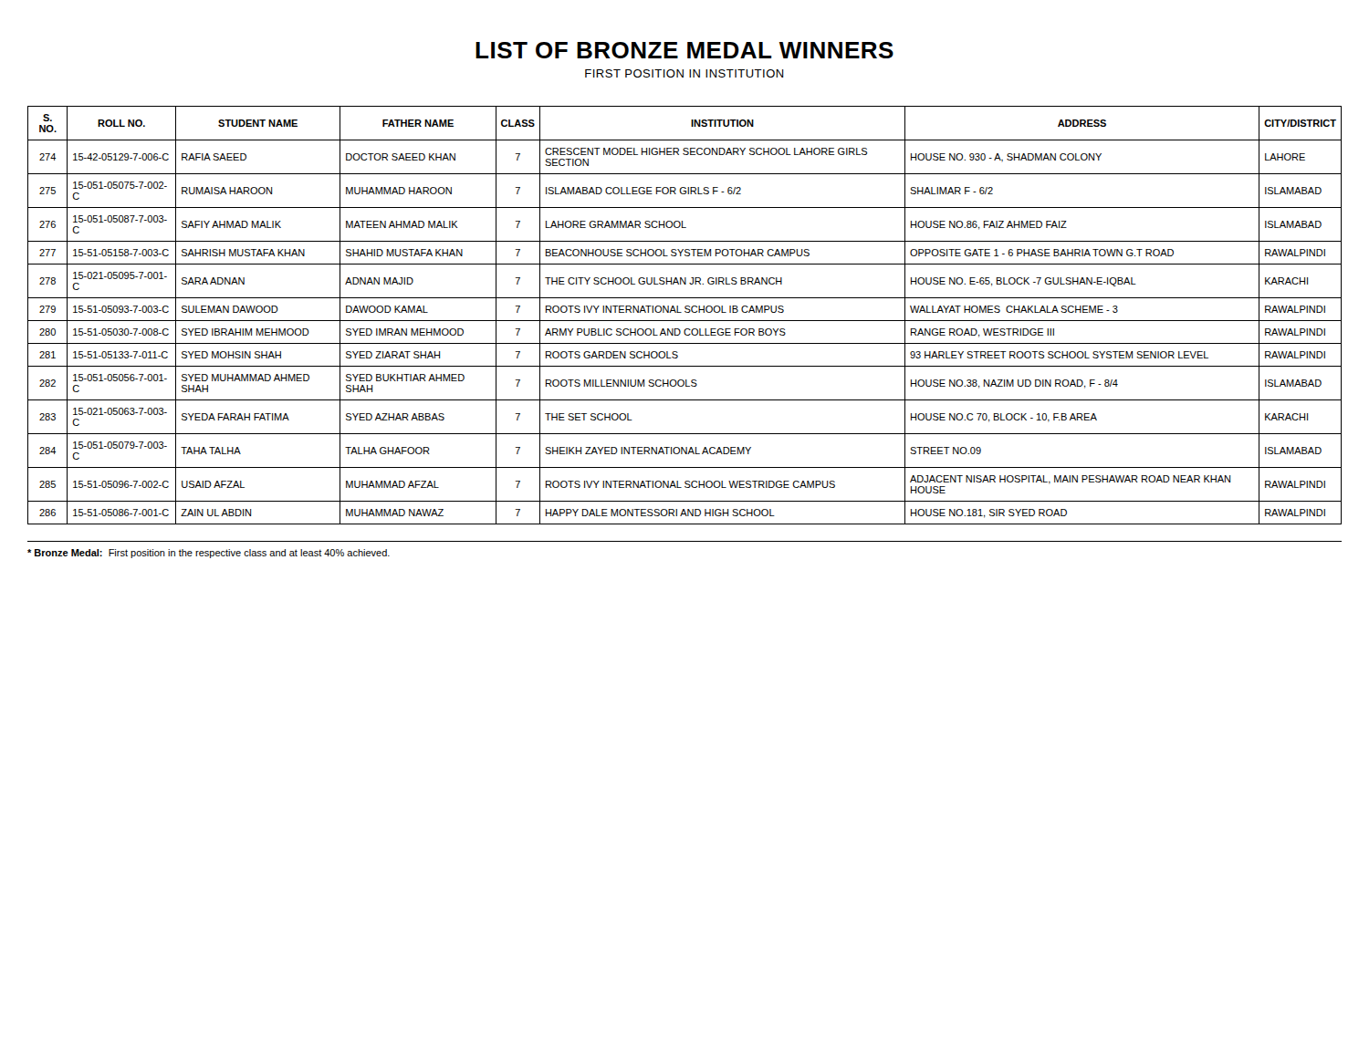LIST OF BRONZE MEDAL WINNERS
FIRST POSITION IN INSTITUTION
| S. NO. | ROLL NO. | STUDENT NAME | FATHER NAME | CLASS | INSTITUTION | ADDRESS | CITY/DISTRICT |
| --- | --- | --- | --- | --- | --- | --- | --- |
| 274 | 15-42-05129-7-006-C | RAFIA SAEED | DOCTOR SAEED KHAN | 7 | CRESCENT MODEL HIGHER SECONDARY SCHOOL LAHORE GIRLS SECTION | HOUSE NO. 930 - A, SHADMAN COLONY | LAHORE |
| 275 | 15-051-05075-7-002-C | RUMAISA HAROON | MUHAMMAD HAROON | 7 | ISLAMABAD COLLEGE FOR GIRLS F - 6/2 | SHALIMAR F - 6/2 | ISLAMABAD |
| 276 | 15-051-05087-7-003-C | SAFIY AHMAD MALIK | MATEEN AHMAD MALIK | 7 | LAHORE GRAMMAR SCHOOL | HOUSE NO.86, FAIZ AHMED FAIZ | ISLAMABAD |
| 277 | 15-51-05158-7-003-C | SAHRISH MUSTAFA KHAN | SHAHID MUSTAFA KHAN | 7 | BEACONHOUSE SCHOOL SYSTEM POTOHAR CAMPUS | OPPOSITE GATE 1 - 6 PHASE BAHRIA TOWN G.T ROAD | RAWALPINDI |
| 278 | 15-021-05095-7-001-C | SARA ADNAN | ADNAN MAJID | 7 | THE CITY SCHOOL GULSHAN JR. GIRLS BRANCH | HOUSE NO. E-65, BLOCK -7 GULSHAN-E-IQBAL | KARACHI |
| 279 | 15-51-05093-7-003-C | SULEMAN DAWOOD | DAWOOD KAMAL | 7 | ROOTS IVY INTERNATIONAL SCHOOL IB CAMPUS | WALLAYAT HOMES CHAKLALA SCHEME - 3 | RAWALPINDI |
| 280 | 15-51-05030-7-008-C | SYED IBRAHIM MEHMOOD | SYED IMRAN MEHMOOD | 7 | ARMY PUBLIC SCHOOL AND COLLEGE FOR BOYS | RANGE ROAD, WESTRIDGE III | RAWALPINDI |
| 281 | 15-51-05133-7-011-C | SYED MOHSIN SHAH | SYED ZIARAT SHAH | 7 | ROOTS GARDEN SCHOOLS | 93 HARLEY STREET ROOTS SCHOOL SYSTEM SENIOR LEVEL | RAWALPINDI |
| 282 | 15-051-05056-7-001-C | SYED MUHAMMAD AHMED SHAH | SYED BUKHTIAR AHMED SHAH | 7 | ROOTS MILLENNIUM SCHOOLS | HOUSE NO.38, NAZIM UD DIN ROAD, F - 8/4 | ISLAMABAD |
| 283 | 15-021-05063-7-003-C | SYEDA FARAH FATIMA | SYED AZHAR ABBAS | 7 | THE SET SCHOOL | HOUSE NO.C 70, BLOCK - 10, F.B AREA | KARACHI |
| 284 | 15-051-05079-7-003-C | TAHA TALHA | TALHA GHAFOOR | 7 | SHEIKH ZAYED INTERNATIONAL ACADEMY | STREET NO.09 | ISLAMABAD |
| 285 | 15-51-05096-7-002-C | USAID AFZAL | MUHAMMAD AFZAL | 7 | ROOTS IVY INTERNATIONAL SCHOOL WESTRIDGE CAMPUS | ADJACENT NISAR HOSPITAL, MAIN PESHAWAR ROAD NEAR KHAN HOUSE | RAWALPINDI |
| 286 | 15-51-05086-7-001-C | ZAIN UL ABDIN | MUHAMMAD NAWAZ | 7 | HAPPY DALE MONTESSORI AND HIGH SCHOOL | HOUSE NO.181, SIR SYED ROAD | RAWALPINDI |
* Bronze Medal: First position in the respective class and at least 40% achieved.